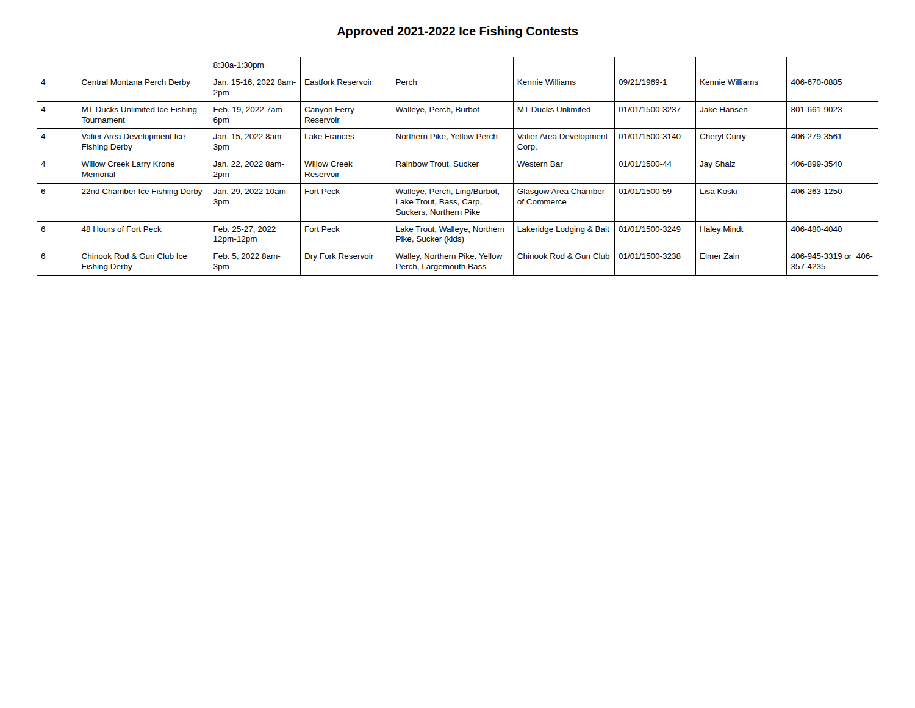Approved 2021-2022 Ice Fishing Contests
| | | 8:30a-1:30pm | | | | | | |
| 4 | Central Montana Perch Derby | Jan. 15-16, 2022 8am-2pm | Eastfork Reservoir | Perch | Kennie Williams | 09/21/1969-1 | Kennie Williams | 406-670-0885 |
| 4 | MT Ducks Unlimited Ice Fishing Tournament | Feb. 19, 2022 7am-6pm | Canyon Ferry Reservoir | Walleye, Perch, Burbot | MT Ducks Unlimited | 01/01/1500-3237 | Jake Hansen | 801-661-9023 |
| 4 | Valier Area Development Ice Fishing Derby | Jan. 15, 2022 8am-3pm | Lake Frances | Northern Pike, Yellow Perch | Valier Area Development Corp. | 01/01/1500-3140 | Cheryl Curry | 406-279-3561 |
| 4 | Willow Creek Larry Krone Memorial | Jan. 22, 2022 8am-2pm | Willow Creek Reservoir | Rainbow Trout, Sucker | Western Bar | 01/01/1500-44 | Jay Shalz | 406-899-3540 |
| 6 | 22nd Chamber Ice Fishing Derby | Jan. 29, 2022 10am-3pm | Fort Peck | Walleye, Perch, Ling/Burbot, Lake Trout, Bass, Carp, Suckers, Northern Pike | Glasgow Area Chamber of Commerce | 01/01/1500-59 | Lisa Koski | 406-263-1250 |
| 6 | 48 Hours of Fort Peck | Feb. 25-27, 2022 12pm-12pm | Fort Peck | Lake Trout, Walleye, Northern Pike, Sucker (kids) | Lakeridge Lodging & Bait | 01/01/1500-3249 | Haley Mindt | 406-480-4040 |
| 6 | Chinook Rod & Gun Club Ice Fishing Derby | Feb. 5, 2022 8am-3pm | Dry Fork Reservoir | Walley, Northern Pike, Yellow Perch, Largemouth Bass | Chinook Rod & Gun Club | 01/01/1500-3238 | Elmer Zain | 406-945-3319 or 406-357-4235 |